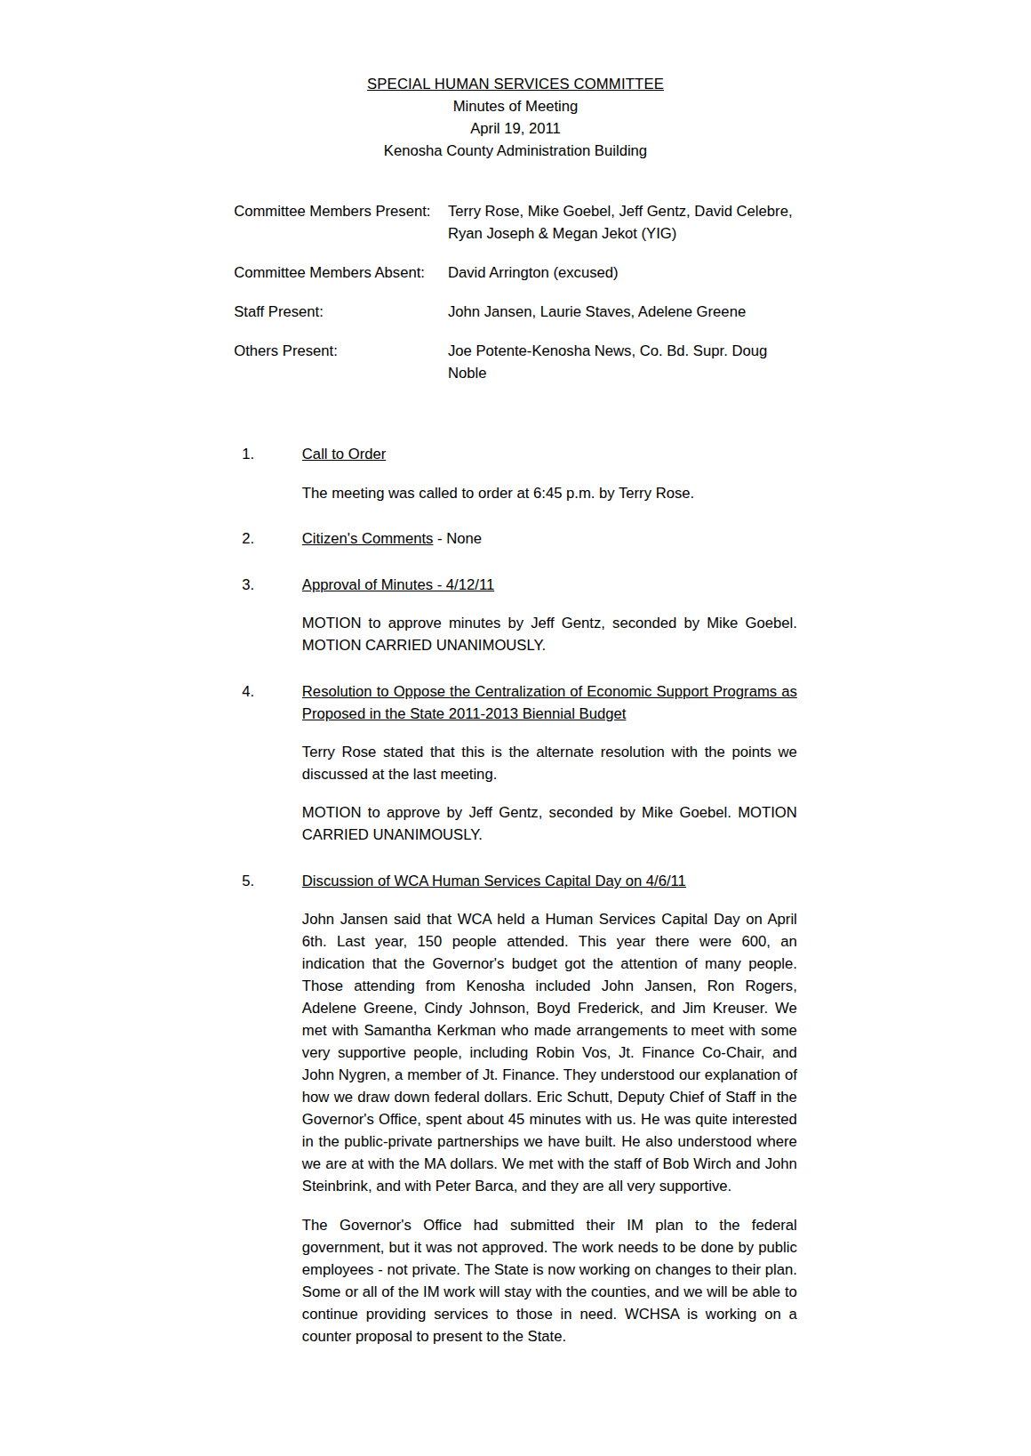SPECIAL HUMAN SERVICES COMMITTEE Minutes of Meeting April 19, 2011 Kenosha County Administration Building
| Committee Members Present: | Terry Rose, Mike Goebel, Jeff Gentz, David Celebre, Ryan Joseph & Megan Jekot (YIG) |
| Committee Members Absent: | David Arrington (excused) |
| Staff Present: | John Jansen, Laurie Staves, Adelene Greene |
| Others Present: | Joe Potente-Kenosha News, Co. Bd. Supr. Doug Noble |
Call to Order
The meeting was called to order at 6:45 p.m. by Terry Rose.
Citizen's Comments - None
Approval of Minutes - 4/12/11
MOTION to approve minutes by Jeff Gentz, seconded by Mike Goebel. MOTION CARRIED UNANIMOUSLY.
Resolution to Oppose the Centralization of Economic Support Programs as Proposed in the State 2011-2013 Biennial Budget
Terry Rose stated that this is the alternate resolution with the points we discussed at the last meeting.
MOTION to approve by Jeff Gentz, seconded by Mike Goebel. MOTION CARRIED UNANIMOUSLY.
Discussion of WCA Human Services Capital Day on 4/6/11
John Jansen said that WCA held a Human Services Capital Day on April 6th. Last year, 150 people attended. This year there were 600, an indication that the Governor's budget got the attention of many people. Those attending from Kenosha included John Jansen, Ron Rogers, Adelene Greene, Cindy Johnson, Boyd Frederick, and Jim Kreuser. We met with Samantha Kerkman who made arrangements to meet with some very supportive people, including Robin Vos, Jt. Finance Co-Chair, and John Nygren, a member of Jt. Finance. They understood our explanation of how we draw down federal dollars. Eric Schutt, Deputy Chief of Staff in the Governor's Office, spent about 45 minutes with us. He was quite interested in the public-private partnerships we have built. He also understood where we are at with the MA dollars. We met with the staff of Bob Wirch and John Steinbrink, and with Peter Barca, and they are all very supportive.
The Governor's Office had submitted their IM plan to the federal government, but it was not approved. The work needs to be done by public employees - not private. The State is now working on changes to their plan. Some or all of the IM work will stay with the counties, and we will be able to continue providing services to those in need. WCHSA is working on a counter proposal to present to the State.